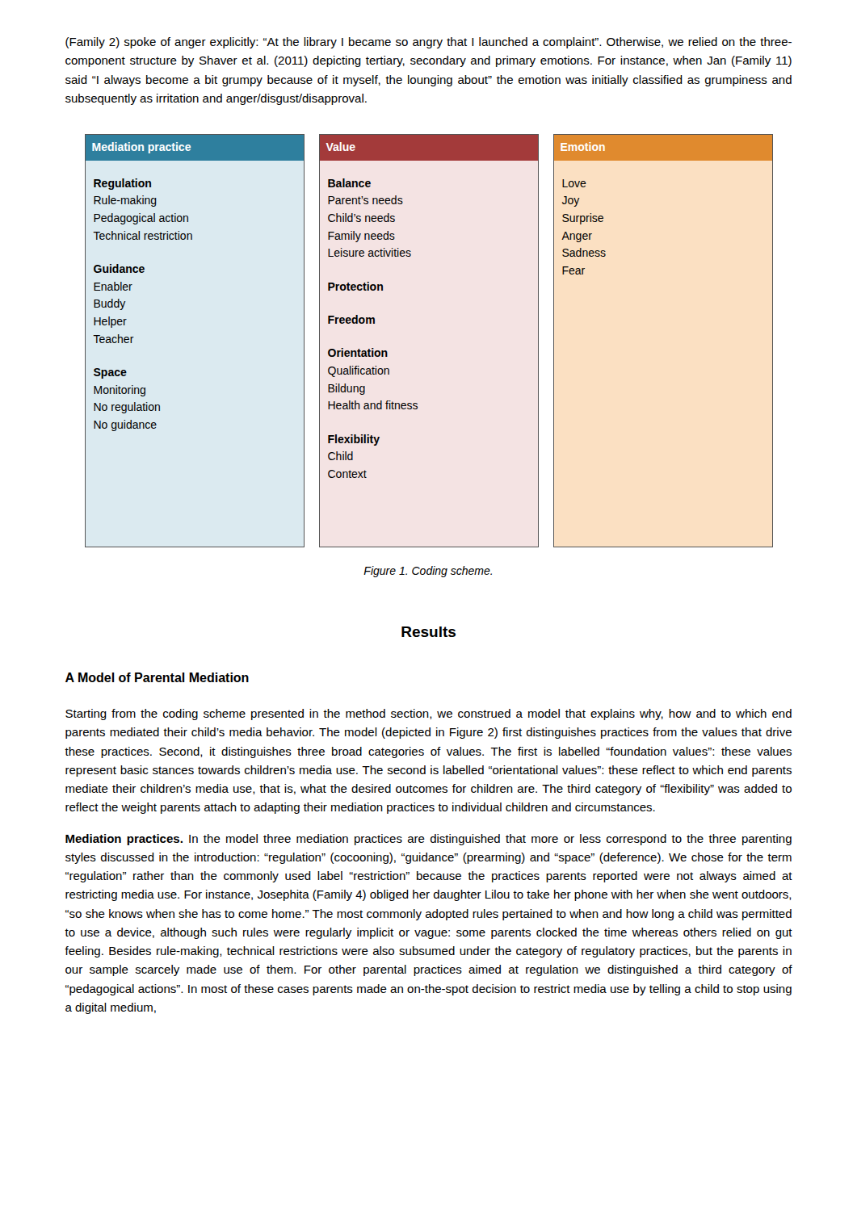(Family 2) spoke of anger explicitly: “At the library I became so angry that I launched a complaint”. Otherwise, we relied on the three-component structure by Shaver et al. (2011) depicting tertiary, secondary and primary emotions. For instance, when Jan (Family 11) said “I always become a bit grumpy because of it myself, the lounging about” the emotion was initially classified as grumpiness and subsequently as irritation and anger/disgust/disapproval.
Mediation practice
Regulation Rule-making
Pedagogical action
Technical restriction
Guidance Enabler
Buddy
Helper
Teacher
Space Monitoring
No regulation
No guidance
Value
Balance Parent’s needs
Child’s needs
Family needs
Leisure activities
Protection
Freedom
Orientation Qualification
Bildung
Health and fitness
Flexibility Child
Context
Emotion
Love
Joy
Surprise
Anger
Sadness
Fear
Figure 1. Coding scheme.
Results
A Model of Parental Mediation
Starting from the coding scheme presented in the method section, we construed a model that explains why, how and to which end parents mediated their child’s media behavior. The model (depicted in Figure 2) first distinguishes practices from the values that drive these practices. Second, it distinguishes three broad categories of values. The first is labelled “foundation values”: these values represent basic stances towards children’s media use. The second is labelled “orientational values”: these reflect to which end parents mediate their children’s media use, that is, what the desired outcomes for children are. The third category of “flexibility” was added to reflect the weight parents attach to adapting their mediation practices to individual children and circumstances.
Mediation practices. In the model three mediation practices are distinguished that more or less correspond to the three parenting styles discussed in the introduction: “regulation” (cocooning), “guidance” (prearming) and “space” (deference). We chose for the term “regulation” rather than the commonly used label “restriction” because the practices parents reported were not always aimed at restricting media use. For instance, Josephita (Family 4) obliged her daughter Lilou to take her phone with her when she went outdoors, “so she knows when she has to come home.” The most commonly adopted rules pertained to when and how long a child was permitted to use a device, although such rules were regularly implicit or vague: some parents clocked the time whereas others relied on gut feeling. Besides rule-making, technical restrictions were also subsumed under the category of regulatory practices, but the parents in our sample scarcely made use of them. For other parental practices aimed at regulation we distinguished a third category of “pedagogical actions”. In most of these cases parents made an on-the-spot decision to restrict media use by telling a child to stop using a digital medium,